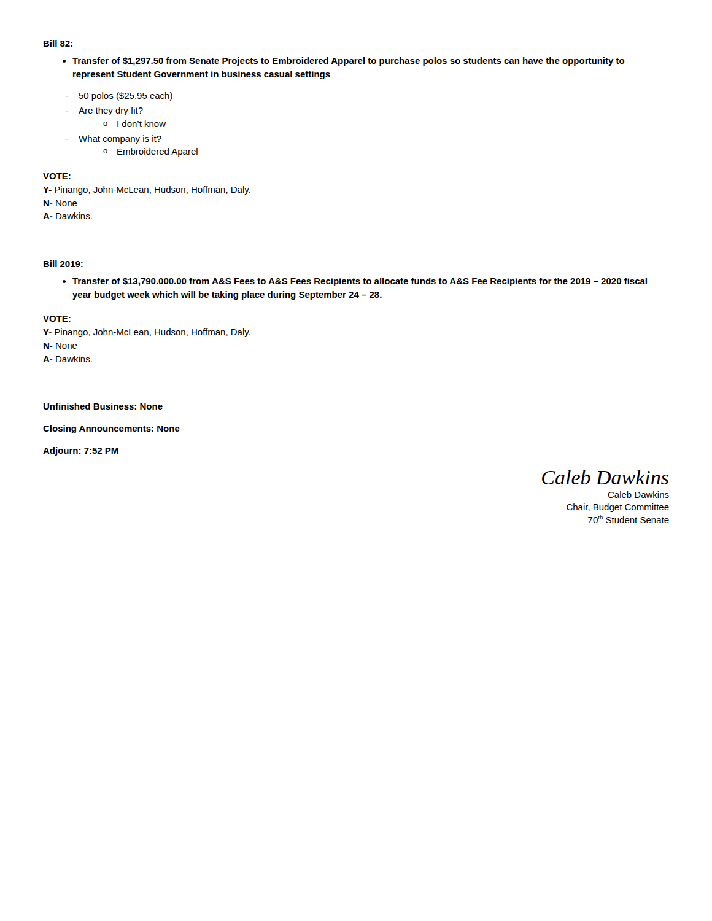Bill 82:
Transfer of $1,297.50 from Senate Projects to Embroidered Apparel to purchase polos so students can have the opportunity to represent Student Government in business casual settings
50 polos ($25.95 each)
Are they dry fit?
I don’t know
What company is it?
Embroidered Aparel
VOTE:
Y- Pinango, John-McLean, Hudson, Hoffman, Daly.
N- None
A- Dawkins.
Bill 2019:
Transfer of $13,790.000.00 from A&S Fees to A&S Fees Recipients to allocate funds to A&S Fee Recipients for the 2019 – 2020 fiscal year budget week which will be taking place during September 24 – 28.
VOTE:
Y- Pinango, John-McLean, Hudson, Hoffman, Daly.
N- None
A- Dawkins.
Unfinished Business: None
Closing Announcements: None
Adjourn: 7:52 PM
Caleb Dawkins
Caleb Dawkins
Chair, Budget Committee
70th Student Senate